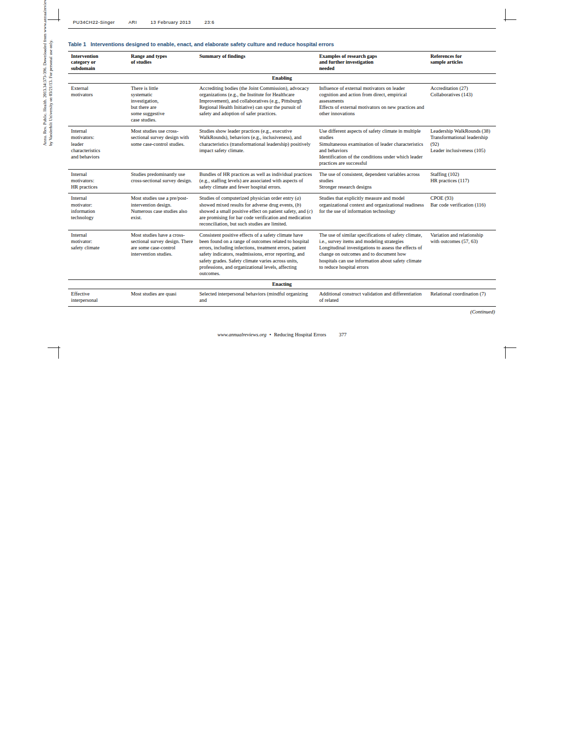PU34CH22-Singer ARI 13 February 201323:6
Annu. Rev. Public. Health. 2013.34:373-396. Downloaded from www.annualreviews.org
by Vanderbilt University on 03/21/13. For personal use only.
Table 1 Interventions designed to enable, enact, and elaborate safety culture and reduce hospital errors
| Intervention category or subdomain | Range and types of studies | Summary of findings | Examples of research gaps and further investigation needed | References for sample articles |
| --- | --- | --- | --- | --- |
| Enabling |
| External motivators | There is little systematic investigation, but there are some suggestive case studies. | Accrediting bodies (the Joint Commission), advocacy organizations (e.g., the Institute for Healthcare Improvement), and collaboratives (e.g., Pittsburgh Regional Health Initiative) can spur the pursuit of safety and adoption of safer practices. | Influence of external motivators on leader cognition and action from direct, empirical assessments Effects of external motivators on new practices and other innovations | Accreditation (27) Collaboratives (143) |
| Internal motivators: leader characteristics and behaviors | Most studies use cross-sectional survey design with some case-control studies. | Studies show leader practices (e.g., executive WalkRounds), behaviors (e.g., inclusiveness), and characteristics (transformational leadership) positively impact safety climate. | Use different aspects of safety climate in multiple studies Simultaneous examination of leader characteristics and behaviors Identification of the conditions under which leader practices are successful | Leadership WalkRounds (38) Transformational leadership (92) Leader inclusiveness (105) |
| Internal motivators: HR practices | Studies predominantly use cross-sectional survey design. | Bundles of HR practices as well as individual practices (e.g., staffing levels) are associated with aspects of safety climate and fewer hospital errors. | The use of consistent, dependent variables across studies Stronger research designs | Staffing (102) HR practices (117) |
| Internal motivator: information technology | Most studies use a pre/post-intervention design. Numerous case studies also exist. | Studies of computerized physician order entry ( a ) showed mixed results for adverse drug events, ( b ) showed a small positive effect on patient safety, and ( c ) are promising for bar code verification and medication reconciliation, but such studies are limited. | Studies that explicitly measure and model organizational context and organizational readiness for the use of information technology | CPOE (93) Bar code verification (116) |
| Internal motivator: safety climate | Most studies have a cross-sectional survey design. There are some case-control intervention studies. | Consistent positive effects of a safety climate have been found on a range of outcomes related to hospital errors, including infections, treatment errors, patient safety indicators, readmissions, error reporting, and safety grades. Safety climate varies across units, professions, and organizational levels, affecting outcomes. | The use of similar specifications of safety climate, i.e., survey items and modeling strategies Longitudinal investigations to assess the effects of change on outcomes and to document how hospitals can use information about safety climate to reduce hospital errors | Variation and relationship with outcomes (57, 63) |
| Enacting |
| Effective interpersonal | Most studies are quasi | Selected interpersonal behaviors (mindful organizing and | Additional construct validation and differentiation of related | Relational coordination (7) |
(Continued)
www.annualreviews.org•Reducing Hospital Errors 377